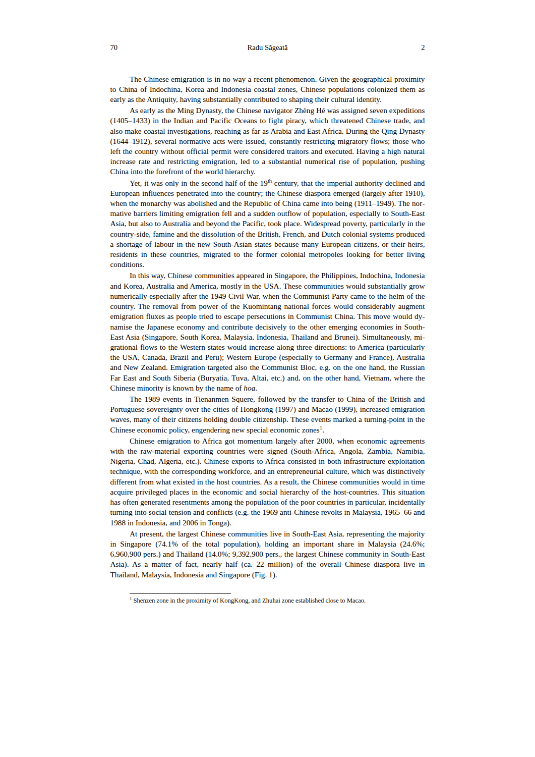70
Radu Săgeată
2
The Chinese emigration is in no way a recent phenomenon. Given the geographical proximity to China of Indochina, Korea and Indonesia coastal zones, Chinese populations colonized them as early as the Antiquity, having substantially contributed to shaping their cultural identity.
As early as the Ming Dynasty, the Chinese navigator Zhèng Hé was assigned seven expeditions (1405–1433) in the Indian and Pacific Oceans to fight piracy, which threatened Chinese trade, and also make coastal investigations, reaching as far as Arabia and East Africa. During the Qing Dynasty (1644–1912), several normative acts were issued, constantly restricting migratory flows; those who left the country without official permit were considered traitors and executed. Having a high natural increase rate and restricting emigration, led to a substantial numerical rise of population, pushing China into the forefront of the world hierarchy.
Yet, it was only in the second half of the 19th century, that the imperial authority declined and European influences penetrated into the country; the Chinese diaspora emerged (largely after 1910), when the monarchy was abolished and the Republic of China came into being (1911–1949). The normative barriers limiting emigration fell and a sudden outflow of population, especially to South-East Asia, but also to Australia and beyond the Pacific, took place. Widespread poverty, particularly in the country-side, famine and the dissolution of the British, French, and Dutch colonial systems produced a shortage of labour in the new South-Asian states because many European citizens, or their heirs, residents in these countries, migrated to the former colonial metropoles looking for better living conditions.
In this way, Chinese communities appeared in Singapore, the Philippines, Indochina, Indonesia and Korea, Australia and America, mostly in the USA. These communities would substantially grow numerically especially after the 1949 Civil War, when the Communist Party came to the helm of the country. The removal from power of the Kuomintang national forces would considerably augment emigration fluxes as people tried to escape persecutions in Communist China. This move would dynamise the Japanese economy and contribute decisively to the other emerging economies in South-East Asia (Singapore, South Korea, Malaysia, Indonesia, Thailand and Brunei). Simultaneously, migrational flows to the Western states would increase along three directions: to America (particularly the USA, Canada, Brazil and Peru); Western Europe (especially to Germany and France), Australia and New Zealand. Emigration targeted also the Communist Bloc, e.g. on the one hand, the Russian Far East and South Siberia (Buryatia, Tuva, Altai, etc.) and, on the other hand, Vietnam, where the Chinese minority is known by the name of hoa.
The 1989 events in Tienanmen Squere, followed by the transfer to China of the British and Portuguese sovereignty over the cities of Hongkong (1997) and Macao (1999), increased emigration waves, many of their citizens holding double citizenship. These events marked a turning-point in the Chinese economic policy, engendering new special economic zones1.
Chinese emigration to Africa got momentum largely after 2000, when economic agreements with the raw-material exporting countries were signed (South-Africa, Angola, Zambia, Namibia, Nigeria, Chad, Algeria, etc.). Chinese exports to Africa consisted in both infrastructure exploitation technique, with the corresponding workforce, and an entrepreneurial culture, which was distinctively different from what existed in the host countries. As a result, the Chinese communities would in time acquire privileged places in the economic and social hierarchy of the host-countries. This situation has often generated resentments among the population of the poor countries in particular, incidentally turning into social tension and conflicts (e.g. the 1969 anti-Chinese revolts in Malaysia, 1965–66 and 1988 in Indonesia, and 2006 in Tonga).
At present, the largest Chinese communities live in South-East Asia, representing the majority in Singapore (74.1% of the total population), holding an important share in Malaysia (24.6%; 6,960,900 pers.) and Thailand (14.0%; 9,392,900 pers., the largest Chinese community in South-East Asia). As a matter of fact, nearly half (ca. 22 million) of the overall Chinese diaspora live in Thailand, Malaysia, Indonesia and Singapore (Fig. 1).
1 Shenzen zone in the proximity of KongKong, and Zhuhai zone established close to Macao.